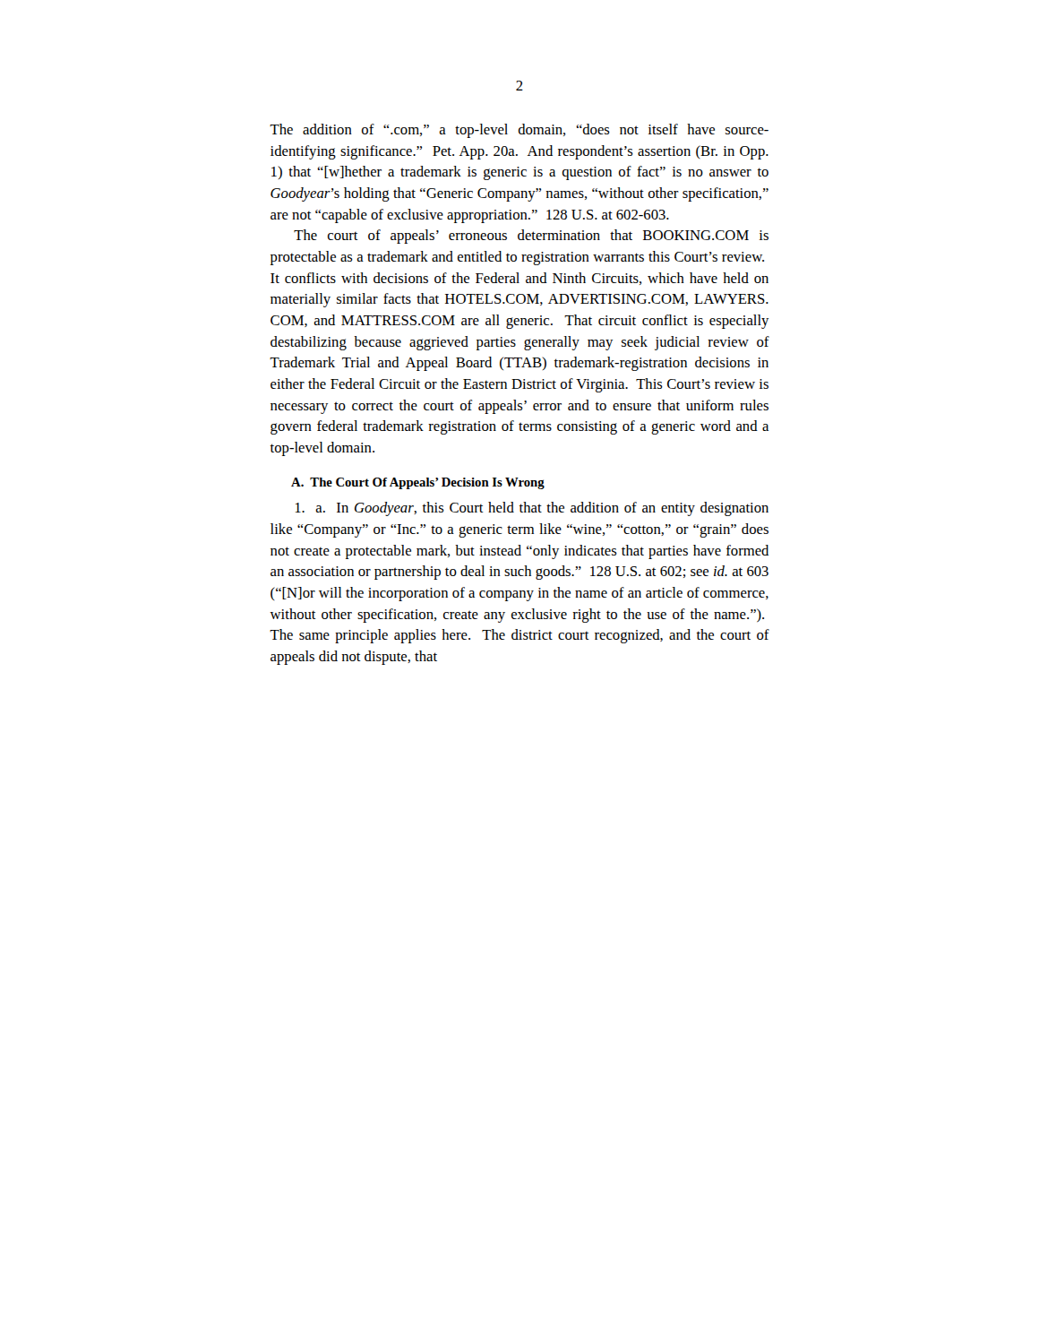2
The addition of “.com,” a top-level domain, “does not itself have source-identifying significance.” Pet. App. 20a. And respondent’s assertion (Br. in Opp. 1) that “[w]hether a trademark is generic is a question of fact” is no answer to Goodyear’s holding that “Generic Company” names, “without other specification,” are not “capable of exclusive appropriation.” 128 U.S. at 602-603.
The court of appeals’ erroneous determination that BOOKING.COM is protectable as a trademark and entitled to registration warrants this Court’s review. It conflicts with decisions of the Federal and Ninth Circuits, which have held on materially similar facts that HOTELS.COM, ADVERTISING.COM, LAWYERS. COM, and MATTRESS.COM are all generic. That circuit conflict is especially destabilizing because aggrieved parties generally may seek judicial review of Trademark Trial and Appeal Board (TTAB) trademark-registration decisions in either the Federal Circuit or the Eastern District of Virginia. This Court’s review is necessary to correct the court of appeals’ error and to ensure that uniform rules govern federal trademark registration of terms consisting of a generic word and a top-level domain.
A. The Court Of Appeals’ Decision Is Wrong
1. a. In Goodyear, this Court held that the addition of an entity designation like “Company” or “Inc.” to a generic term like “wine,” “cotton,” or “grain” does not create a protectable mark, but instead “only indicates that parties have formed an association or partnership to deal in such goods.” 128 U.S. at 602; see id. at 603 (“[N]or will the incorporation of a company in the name of an article of commerce, without other specification, create any exclusive right to the use of the name.”). The same principle applies here. The district court recognized, and the court of appeals did not dispute, that